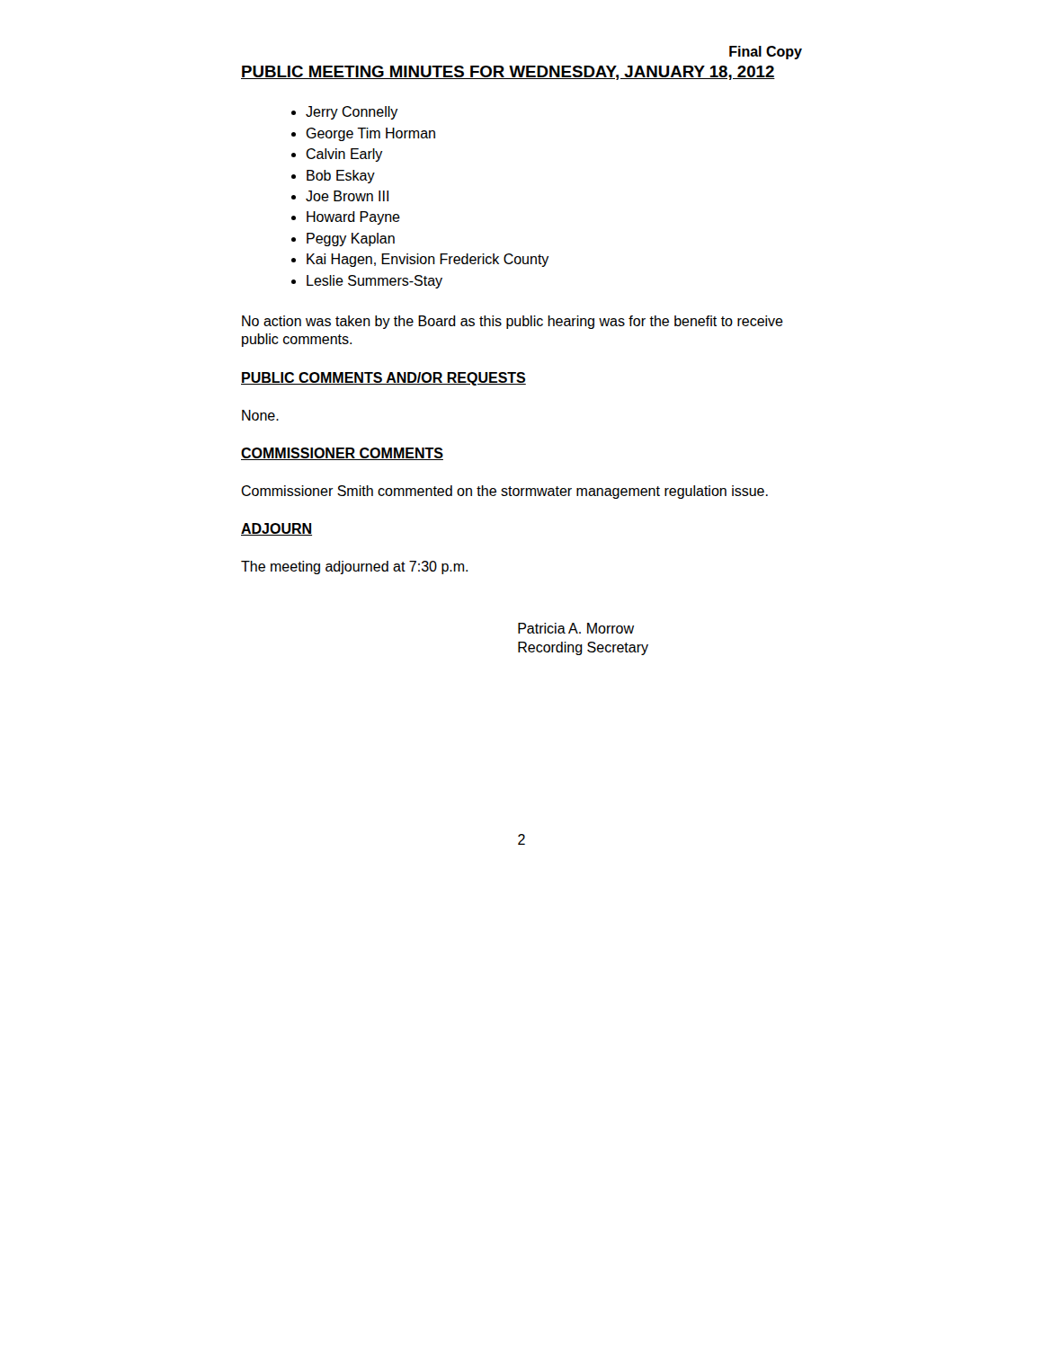Final Copy
PUBLIC MEETING MINUTES FOR WEDNESDAY, JANUARY 18, 2012
Jerry Connelly
George Tim Horman
Calvin Early
Bob Eskay
Joe Brown III
Howard Payne
Peggy Kaplan
Kai Hagen, Envision Frederick County
Leslie Summers-Stay
No action was taken by the Board as this public hearing was for the benefit to receive public comments.
PUBLIC COMMENTS AND/OR REQUESTS
None.
COMMISSIONER COMMENTS
Commissioner Smith commented on the stormwater management regulation issue.
ADJOURN
The meeting adjourned at 7:30 p.m.
Patricia A. Morrow
Recording Secretary
2